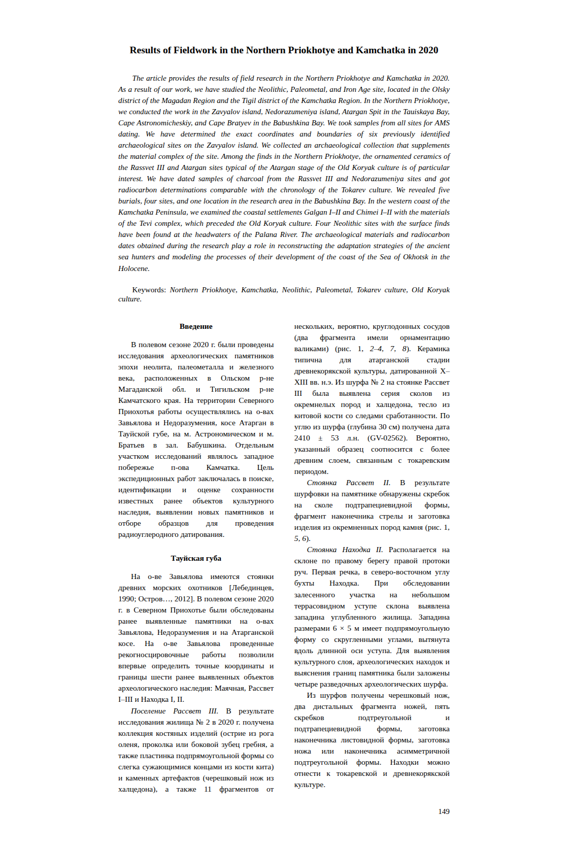Results of Fieldwork in the Northern Priokhotye and Kamchatka in 2020
The article provides the results of field research in the Northern Priokhotye and Kamchatka in 2020. As a result of our work, we have studied the Neolithic, Paleometal, and Iron Age site, located in the Olsky district of the Magadan Region and the Tigil district of the Kamchatka Region. In the Northern Priokhotye, we conducted the work in the Zavyalov island, Nedorazumeniya island, Atargan Spit in the Tauiskaya Bay, Cape Astronomicheskiy, and Cape Bratyev in the Babushkina Bay. We took samples from all sites for AMS dating. We have determined the exact coordinates and boundaries of six previously identified archaeological sites on the Zavyalov island. We collected an archaeological collection that supplements the material complex of the site. Among the finds in the Northern Priokhotye, the ornamented ceramics of the Rassvet III and Atargan sites typical of the Atargan stage of the Old Koryak culture is of particular interest. We have dated samples of charcoal from the Rassvet III and Nedorazumeniya sites and got radiocarbon determinations comparable with the chronology of the Tokarev culture. We revealed five burials, four sites, and one location in the research area in the Babushkina Bay. In the western coast of the Kamchatka Peninsula, we examined the coastal settlements Galgan I–II and Chimei I–II with the materials of the Tevi complex, which preceded the Old Koryak culture. Four Neolithic sites with the surface finds have been found at the headwaters of the Palana River. The archaeological materials and radiocarbon dates obtained during the research play a role in reconstructing the adaptation strategies of the ancient sea hunters and modeling the processes of their development of the coast of the Sea of Okhotsk in the Holocene.
Keywords: Northern Priokhotye, Kamchatka, Neolithic, Paleometal, Tokarev culture, Old Koryak culture.
Введение
В полевом сезоне 2020 г. были проведены исследования археологических памятников эпохи неолита, палеометалла и железного века, расположенных в Ольском р-не Магаданской обл. и Тигильском р-не Камчатского края. На территории Северного Приохотья работы осуществлялись на о-вах Завьялова и Недоразумения, косе Атарган в Тауйской губе, на м. Астрономическом и м. Братьев в зал. Бабушкина. Отдельным участком исследований являлось западное побережье п-ова Камчатка. Цель экспедиционных работ заключалась в поиске, идентификации и оценке сохранности известных ранее объектов культурного наследия, выявлении новых памятников и отборе образцов для проведения радиоуглеродного датирования.
Тауйская губа
На о-ве Завьялова имеются стоянки древних морских охотников [Лебединцев, 1990; Остров…, 2012]. В полевом сезоне 2020 г. в Северном Приохотье были обследованы ранее выявленные памятники на о-вах Завьялова, Недоразумения и на Атарганской косе. На о-ве Завьялова проведенные рекогносцировочные работы позволили впервые определить точные координаты и границы шести ранее выявленных объектов археологического наследия: Маячная, Рассвет I–III и Находка I, II.
Поселение Рассвет III. В результате исследования жилища № 2 в 2020 г. получена коллекция костяных изделий (острие из рога оленя, проколка или боковой зубец гребня, а также пластинка подпрямоугольной формы со слегка сужающимися концами из кости кита) и каменных артефактов (черешковый нож из халцедона), а также 11 фрагментов от нескольких, вероятно, круглодонных сосудов (два фрагмента имели орнаментацию валиками) (рис. 1, 2–4, 7, 8). Керамика типична для атарганской стадии древнекорякской культуры, датированной X–XIII вв. н.э. Из шурфа № 2 на стоянке Рассвет III была выявлена серия сколов из окремнелых пород и халцедона, тесло из китовой кости со следами сработанности. По углю из шурфа (глубина 30 см) получена дата 2410 ± 53 л.н. (GV-02562). Вероятно, указанный образец соотносится с более древним слоем, связанным с токаревским периодом.
Стоянка Рассвет II. В результате шурфовки на памятнике обнаружены скребок на сколе подтрапециевидной формы, фрагмент наконечника стрелы и заготовка изделия из окремненных пород камня (рис. 1, 5, 6).
Стоянка Находка II. Располагается на склоне по правому берегу правой протоки руч. Первая речка, в северо-восточном углу бухты Находка. При обследовании залесенного участка на небольшом террасовидном уступе склона выявлена западина углубленного жилища. Западина размерами 6 × 5 м имеет подпрямоугольную форму со скругленными углами, вытянута вдоль длинной оси уступа. Для выявления культурного слоя, археологических находок и выяснения границ памятника были заложены четыре разведочных археологических шурфа.
Из шурфов получены черешковый нож, два дистальных фрагмента ножей, пять скребков подтреугольной и подтрапециевидной формы, заготовка наконечника листовидной формы, заготовка ножа или наконечника асимметричной подтреугольной формы. Находки можно отнести к токаревской и древнекорякской культуре.
149